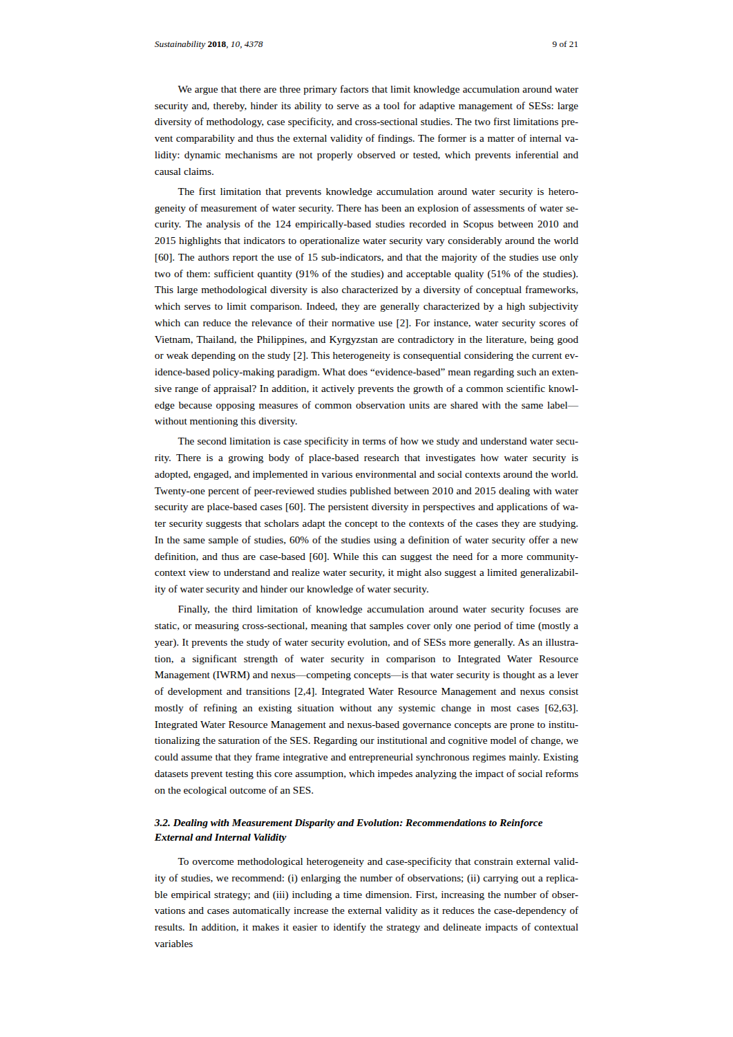Sustainability 2018, 10, 4378 9 of 21
We argue that there are three primary factors that limit knowledge accumulation around water security and, thereby, hinder its ability to serve as a tool for adaptive management of SESs: large diversity of methodology, case specificity, and cross-sectional studies. The two first limitations prevent comparability and thus the external validity of findings. The former is a matter of internal validity: dynamic mechanisms are not properly observed or tested, which prevents inferential and causal claims.
The first limitation that prevents knowledge accumulation around water security is heterogeneity of measurement of water security. There has been an explosion of assessments of water security. The analysis of the 124 empirically-based studies recorded in Scopus between 2010 and 2015 highlights that indicators to operationalize water security vary considerably around the world [60]. The authors report the use of 15 sub-indicators, and that the majority of the studies use only two of them: sufficient quantity (91% of the studies) and acceptable quality (51% of the studies). This large methodological diversity is also characterized by a diversity of conceptual frameworks, which serves to limit comparison. Indeed, they are generally characterized by a high subjectivity which can reduce the relevance of their normative use [2]. For instance, water security scores of Vietnam, Thailand, the Philippines, and Kyrgyzstan are contradictory in the literature, being good or weak depending on the study [2]. This heterogeneity is consequential considering the current evidence-based policy-making paradigm. What does “evidence-based” mean regarding such an extensive range of appraisal? In addition, it actively prevents the growth of a common scientific knowledge because opposing measures of common observation units are shared with the same label—without mentioning this diversity.
The second limitation is case specificity in terms of how we study and understand water security. There is a growing body of place-based research that investigates how water security is adopted, engaged, and implemented in various environmental and social contexts around the world. Twenty-one percent of peer-reviewed studies published between 2010 and 2015 dealing with water security are place-based cases [60]. The persistent diversity in perspectives and applications of water security suggests that scholars adapt the concept to the contexts of the cases they are studying. In the same sample of studies, 60% of the studies using a definition of water security offer a new definition, and thus are case-based [60]. While this can suggest the need for a more community-context view to understand and realize water security, it might also suggest a limited generalizability of water security and hinder our knowledge of water security.
Finally, the third limitation of knowledge accumulation around water security focuses are static, or measuring cross-sectional, meaning that samples cover only one period of time (mostly a year). It prevents the study of water security evolution, and of SESs more generally. As an illustration, a significant strength of water security in comparison to Integrated Water Resource Management (IWRM) and nexus—competing concepts—is that water security is thought as a lever of development and transitions [2,4]. Integrated Water Resource Management and nexus consist mostly of refining an existing situation without any systemic change in most cases [62,63]. Integrated Water Resource Management and nexus-based governance concepts are prone to institutionalizing the saturation of the SES. Regarding our institutional and cognitive model of change, we could assume that they frame integrative and entrepreneurial synchronous regimes mainly. Existing datasets prevent testing this core assumption, which impedes analyzing the impact of social reforms on the ecological outcome of an SES.
3.2. Dealing with Measurement Disparity and Evolution: Recommendations to Reinforce External and Internal Validity
To overcome methodological heterogeneity and case-specificity that constrain external validity of studies, we recommend: (i) enlarging the number of observations; (ii) carrying out a replicable empirical strategy; and (iii) including a time dimension. First, increasing the number of observations and cases automatically increase the external validity as it reduces the case-dependency of results. In addition, it makes it easier to identify the strategy and delineate impacts of contextual variables